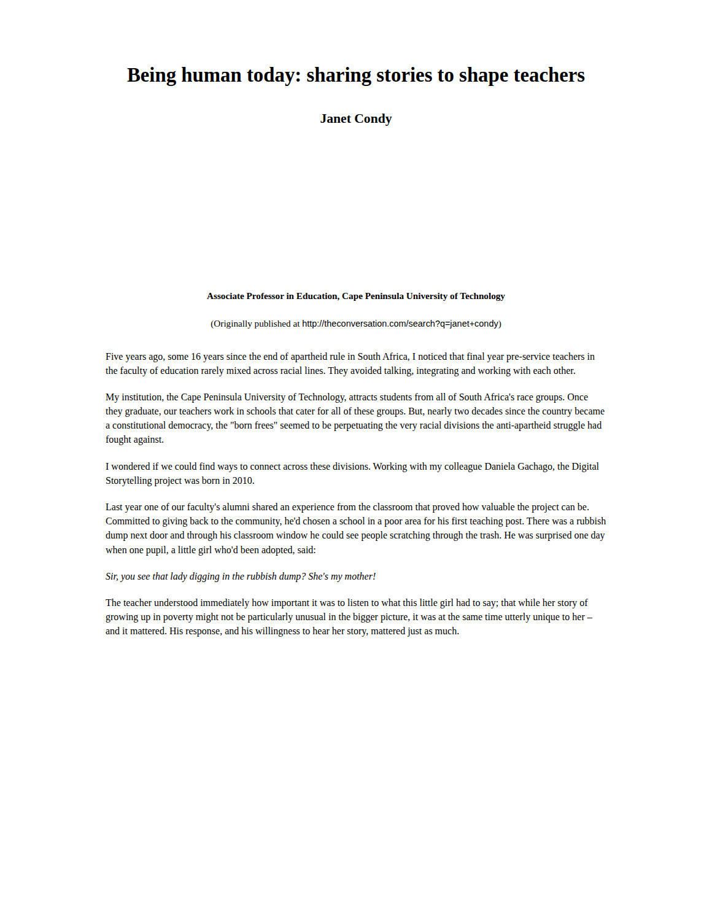Being human today: sharing stories to shape teachers
Janet Condy
Associate Professor in Education, Cape Peninsula University of Technology
(Originally published at http://theconversation.com/search?q=janet+condy)
Five years ago, some 16 years since the end of apartheid rule in South Africa, I noticed that final year pre-service teachers in the faculty of education rarely mixed across racial lines. They avoided talking, integrating and working with each other.
My institution, the Cape Peninsula University of Technology, attracts students from all of South Africa's race groups. Once they graduate, our teachers work in schools that cater for all of these groups. But, nearly two decades since the country became a constitutional democracy, the "born frees" seemed to be perpetuating the very racial divisions the anti-apartheid struggle had fought against.
I wondered if we could find ways to connect across these divisions. Working with my colleague Daniela Gachago, the Digital Storytelling project was born in 2010.
Last year one of our faculty's alumni shared an experience from the classroom that proved how valuable the project can be. Committed to giving back to the community, he'd chosen a school in a poor area for his first teaching post. There was a rubbish dump next door and through his classroom window he could see people scratching through the trash. He was surprised one day when one pupil, a little girl who'd been adopted, said:
Sir, you see that lady digging in the rubbish dump? She's my mother!
The teacher understood immediately how important it was to listen to what this little girl had to say; that while her story of growing up in poverty might not be particularly unusual in the bigger picture, it was at the same time utterly unique to her – and it mattered. His response, and his willingness to hear her story, mattered just as much.